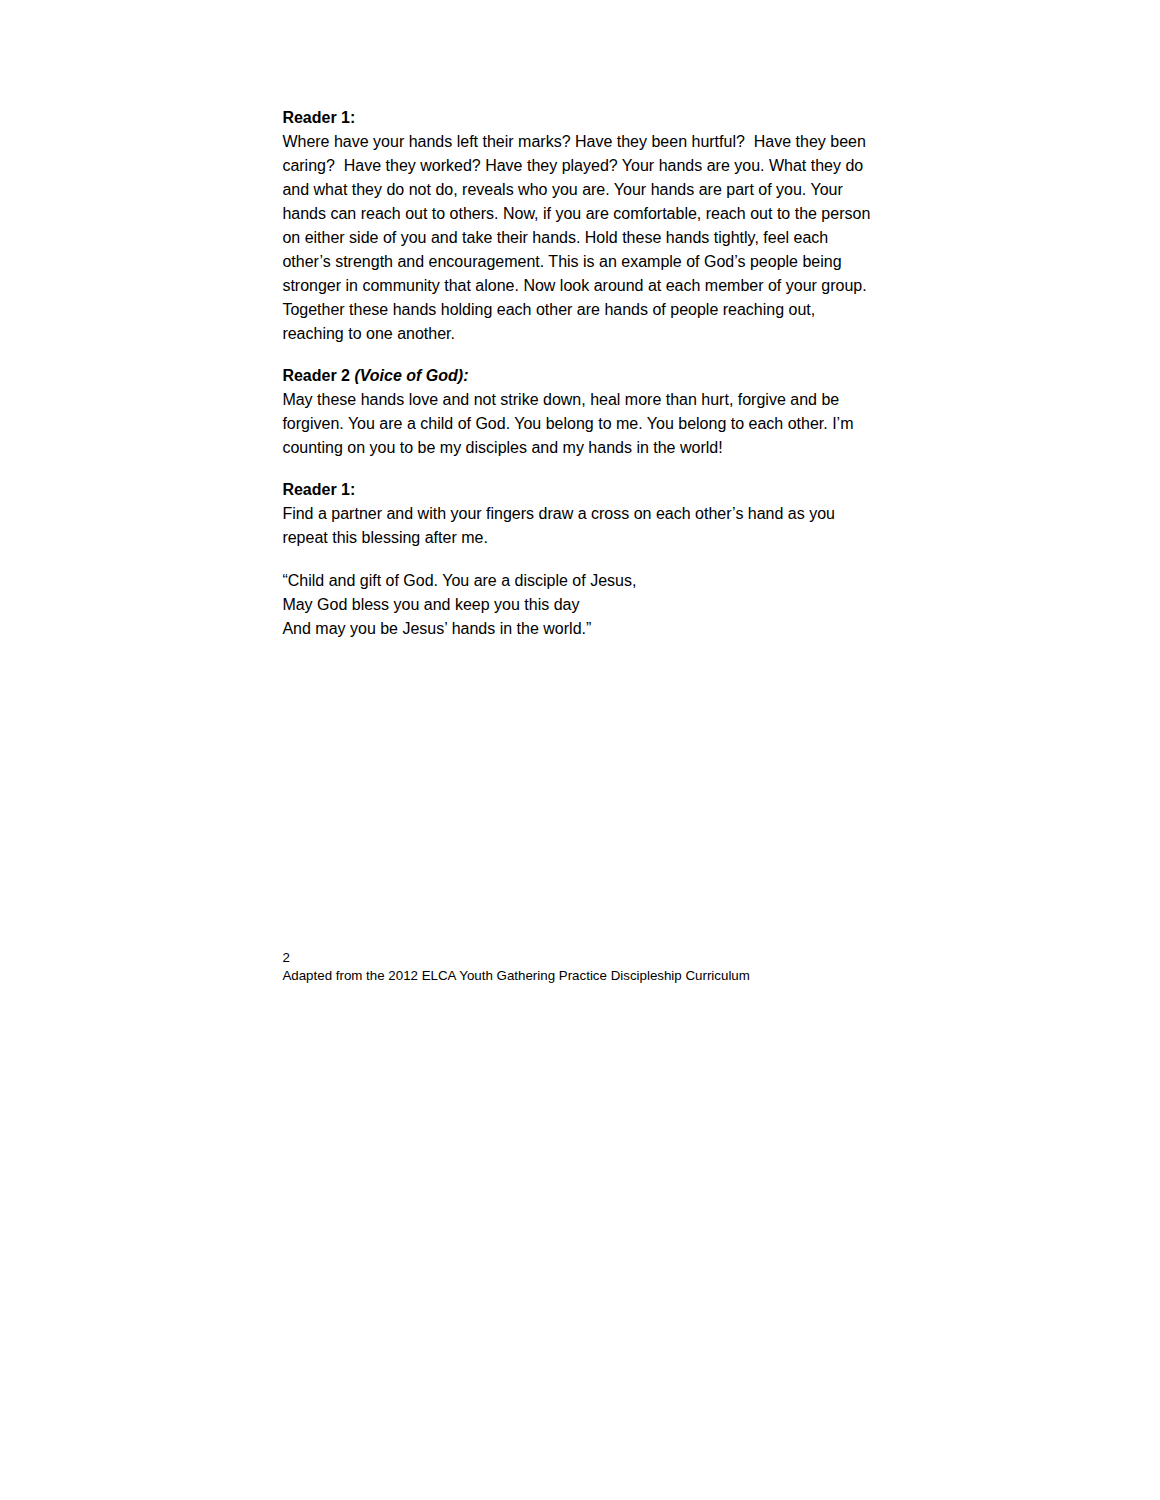Reader 1:
Where have your hands left their marks? Have they been hurtful? Have they been caring? Have they worked? Have they played? Your hands are you. What they do and what they do not do, reveals who you are. Your hands are part of you. Your hands can reach out to others. Now, if you are comfortable, reach out to the person on either side of you and take their hands. Hold these hands tightly, feel each other’s strength and encouragement. This is an example of God’s people being stronger in community that alone. Now look around at each member of your group. Together these hands holding each other are hands of people reaching out, reaching to one another.
Reader 2 (Voice of God):
May these hands love and not strike down, heal more than hurt, forgive and be forgiven. You are a child of God. You belong to me. You belong to each other. I’m counting on you to be my disciples and my hands in the world!
Reader 1:
Find a partner and with your fingers draw a cross on each other’s hand as you repeat this blessing after me.
“Child and gift of God. You are a disciple of Jesus,
May God bless you and keep you this day
And may you be Jesus’ hands in the world.”
2
Adapted from the 2012 ELCA Youth Gathering Practice Discipleship Curriculum